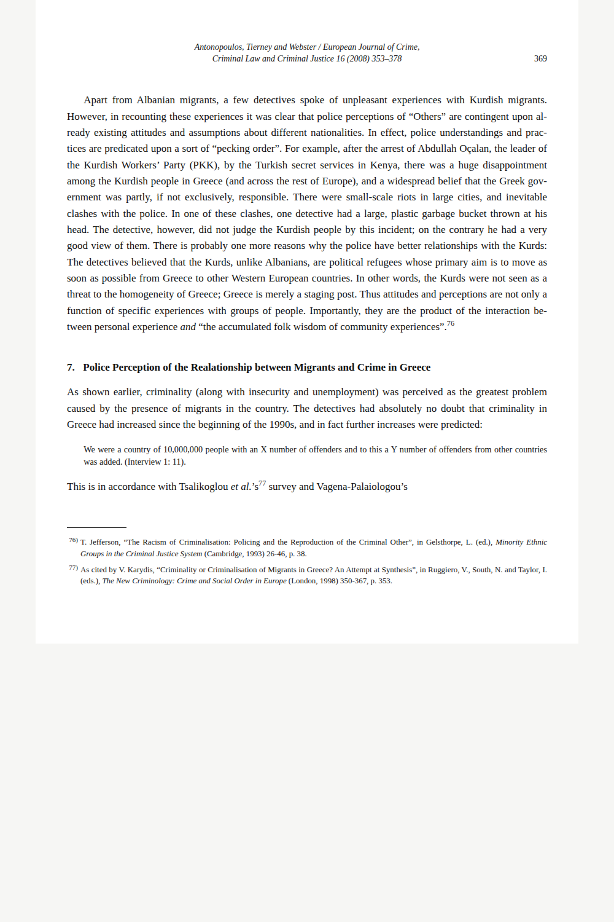Antonopoulos, Tierney and Webster / European Journal of Crime,
Criminal Law and Criminal Justice 16 (2008) 353–378 369
Apart from Albanian migrants, a few detectives spoke of unpleasant experiences with Kurdish migrants. However, in recounting these experiences it was clear that police perceptions of “Others” are contingent upon already existing attitudes and assumptions about different nationalities. In effect, police understandings and practices are predicated upon a sort of “pecking order”. For example, after the arrest of Abdullah Oçalan, the leader of the Kurdish Workers’ Party (PKK), by the Turkish secret services in Kenya, there was a huge disappointment among the Kurdish people in Greece (and across the rest of Europe), and a widespread belief that the Greek government was partly, if not exclusively, responsible. There were small-scale riots in large cities, and inevitable clashes with the police. In one of these clashes, one detective had a large, plastic garbage bucket thrown at his head. The detective, however, did not judge the Kurdish people by this incident; on the contrary he had a very good view of them. There is probably one more reasons why the police have better relationships with the Kurds: The detectives believed that the Kurds, unlike Albanians, are political refugees whose primary aim is to move as soon as possible from Greece to other Western European countries. In other words, the Kurds were not seen as a threat to the homogeneity of Greece; Greece is merely a staging post. Thus attitudes and perceptions are not only a function of specific experiences with groups of people. Importantly, they are the product of the interaction between personal experience and “the accumulated folk wisdom of community experiences”.76
7. Police Perception of the Realationship between Migrants and Crime in Greece
As shown earlier, criminality (along with insecurity and unemployment) was perceived as the greatest problem caused by the presence of migrants in the country. The detectives had absolutely no doubt that criminality in Greece had increased since the beginning of the 1990s, and in fact further increases were predicted:
We were a country of 10,000,000 people with an X number of offenders and to this a Y number of offenders from other countries was added. (Interview 1: 11).
This is in accordance with Tsalikoglou et al.’s77 survey and Vagena-Palaiologou’s
76T. Jefferson, “The Racism of Criminalisation: Policing and the Reproduction of the Criminal Other”, in Gelsthorpe, L. (ed.), Minority Ethnic Groups in the Criminal Justice System (Cambridge, 1993) 26-46, p. 38.
77As cited by V. Karydis, “Criminality or Criminalisation of Migrants in Greece? An Attempt at Synthesis”, in Ruggiero, V., South, N. and Taylor, I. (eds.), The New Criminology: Crime and Social Order in Europe (London, 1998) 350-367, p. 353.